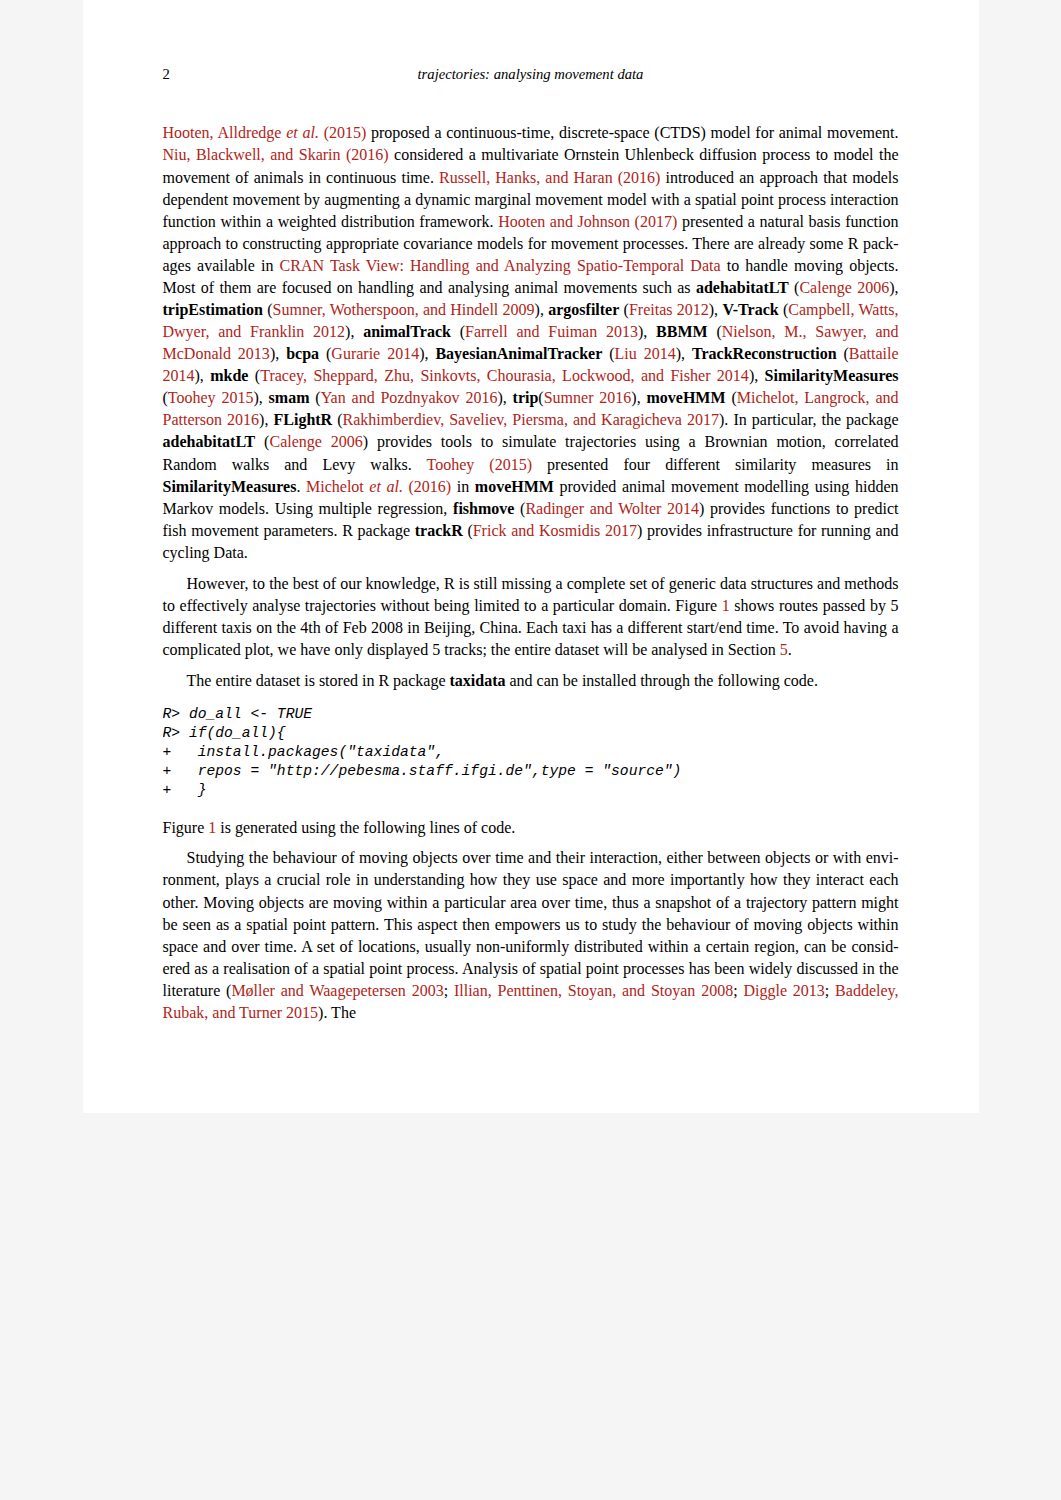2
trajectories: analysing movement data
Hooten, Alldredge et al. (2015) proposed a continuous-time, discrete-space (CTDS) model for animal movement. Niu, Blackwell, and Skarin (2016) considered a multivariate Ornstein Uhlenbeck diffusion process to model the movement of animals in continuous time. Russell, Hanks, and Haran (2016) introduced an approach that models dependent movement by augmenting a dynamic marginal movement model with a spatial point process interaction function within a weighted distribution framework. Hooten and Johnson (2017) presented a natural basis function approach to constructing appropriate covariance models for movement processes. There are already some R packages available in CRAN Task View: Handling and Analyzing Spatio-Temporal Data to handle moving objects. Most of them are focused on handling and analysing animal movements such as adehabitatLT (Calenge 2006), tripEstimation (Sumner, Wotherspoon, and Hindell 2009), argosfilter (Freitas 2012), V-Track (Campbell, Watts, Dwyer, and Franklin 2012), animalTrack (Farrell and Fuiman 2013), BBMM (Nielson, M., Sawyer, and McDonald 2013), bcpa (Gurarie 2014), BayesianAnimalTracker (Liu 2014), TrackReconstruction (Battaile 2014), mkde (Tracey, Sheppard, Zhu, Sinkovts, Chourasia, Lockwood, and Fisher 2014), SimilarityMeasures (Toohey 2015), smam (Yan and Pozdnyakov 2016), trip(Sumner 2016), moveHMM (Michelot, Langrock, and Patterson 2016), FLightR (Rakhimberdiev, Saveliev, Piersma, and Karagicheva 2017). In particular, the package adehabitatLT (Calenge 2006) provides tools to simulate trajectories using a Brownian motion, correlated Random walks and Levy walks. Toohey (2015) presented four different similarity measures in SimilarityMeasures. Michelot et al. (2016) in moveHMM provided animal movement modelling using hidden Markov models. Using multiple regression, fishmove (Radinger and Wolter 2014) provides functions to predict fish movement parameters. R package trackR (Frick and Kosmidis 2017) provides infrastructure for running and cycling Data.
However, to the best of our knowledge, R is still missing a complete set of generic data structures and methods to effectively analyse trajectories without being limited to a particular domain. Figure 1 shows routes passed by 5 different taxis on the 4th of Feb 2008 in Beijing, China. Each taxi has a different start/end time. To avoid having a complicated plot, we have only displayed 5 tracks; the entire dataset will be analysed in Section 5.
The entire dataset is stored in R package taxidata and can be installed through the following code.
R> do_all <- TRUE
R> if(do_all){
+   install.packages("taxidata",
+   repos = "http://pebesma.staff.ifgi.de",type = "source")
+   }
Figure 1 is generated using the following lines of code.
Studying the behaviour of moving objects over time and their interaction, either between objects or with environment, plays a crucial role in understanding how they use space and more importantly how they interact each other. Moving objects are moving within a particular area over time, thus a snapshot of a trajectory pattern might be seen as a spatial point pattern. This aspect then empowers us to study the behaviour of moving objects within space and over time. A set of locations, usually non-uniformly distributed within a certain region, can be considered as a realisation of a spatial point process. Analysis of spatial point processes has been widely discussed in the literature (Møller and Waagepetersen 2003; Illian, Penttinen, Stoyan, and Stoyan 2008; Diggle 2013; Baddeley, Rubak, and Turner 2015). The